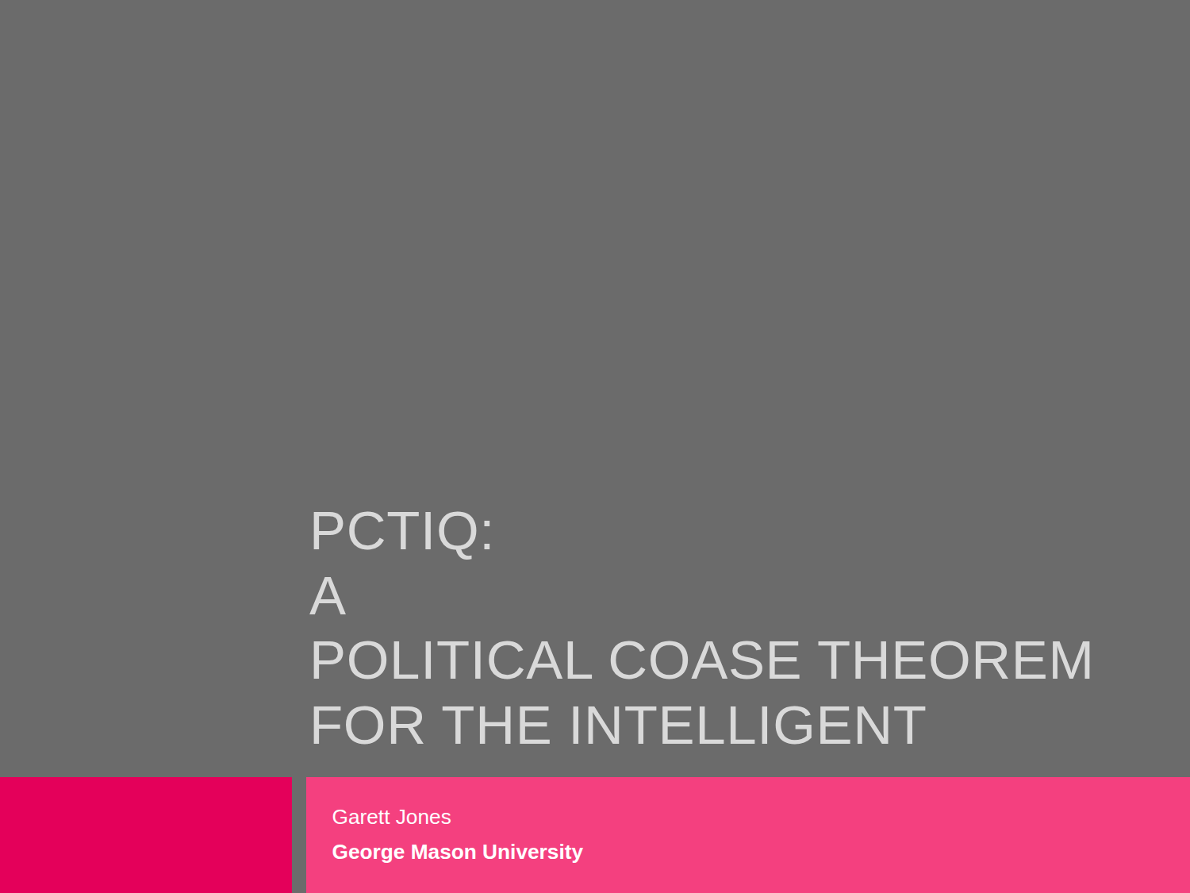PCTIQ: A Political Coase Theorem for the Intelligent
Garett Jones
George Mason University